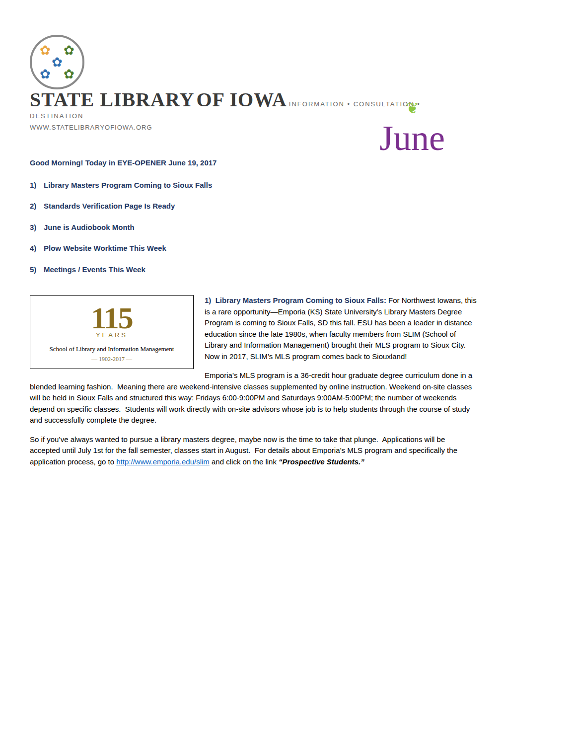✿ ✿ ✿ ✿ ✿ STATE LIBRARY OF IOWA INFORMATION • CONSULTATION • DESTINATION
WWW.STATELIBRARYOFIOWA.ORG
Good Morning! Today in EYE-OPENER June 19, 2017
❦June
1) Library Masters Program Coming to Sioux Falls
2) Standards Verification Page Is Ready
3) June is Audiobook Month
4) Plow Website Worktime This Week
5) Meetings / Events This Week
115
YEARS
School of Library and Information Management
— 1902-2017 —
1) Library Masters Program Coming to Sioux Falls:
For Northwest Iowans, this is a rare opportunity—Emporia (KS) State University’s Library Masters Degree Program is coming to Sioux Falls, SD this fall. ESU has been a leader in distance education since the late 1980s, when faculty members from SLIM (School of Library and Information Management) brought their MLS program to Sioux City. Now in 2017, SLIM’s MLS program comes back to Siouxland!
Emporia’s MLS program is a 36-credit hour graduate degree curriculum done in a blended learning fashion. Meaning there are weekend-intensive classes supplemented by online instruction. Weekend on-site classes will be held in Sioux Falls and structured this way: Fridays 6:00-9:00PM and Saturdays 9:00AM-5:00PM; the number of weekends depend on specific classes. Students will work directly with on-site advisors whose job is to help students through the course of study and successfully complete the degree.
So if you’ve always wanted to pursue a library masters degree, maybe now is the time to take that plunge. Applications will be accepted until July 1st for the fall semester, classes start in August. For details about Emporia’s MLS program and specifically the application process, go to http://www.emporia.edu/slim and click on the link “Prospective Students.”